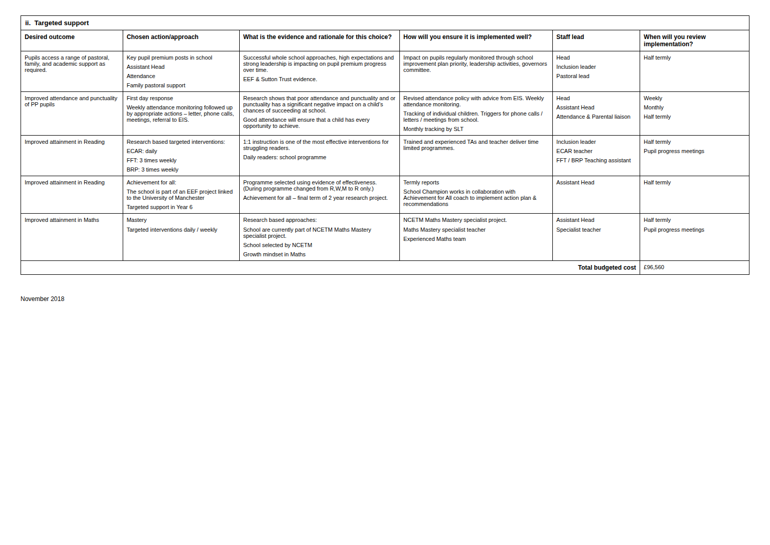ii. Targeted support
| Desired outcome | Chosen action/approach | What is the evidence and rationale for this choice? | How will you ensure it is implemented well? | Staff lead | When will you review implementation? |
| --- | --- | --- | --- | --- | --- |
| Pupils access a range of pastoral, family, and academic support as required. | Key pupil premium posts in school Assistant Head Attendance Family pastoral support | Successful whole school approaches, high expectations and strong leadership is impacting on pupil premium progress over time. EEF & Sutton Trust evidence. | Impact on pupils regularly monitored through school improvement plan priority, leadership activities, governors committee. | Head Inclusion leader Pastoral lead | Half termly |
| Improved attendance and punctuality of PP pupils | First day response Weekly attendance monitoring followed up by appropriate actions – letter, phone calls, meetings, referral to EIS. | Research shows that poor attendance and punctuality and or punctuality has a significant negative impact on a child’s chances of succeeding at school. Good attendance will ensure that a child has every opportunity to achieve. | Revised attendance policy with advice from EIS. Weekly attendance monitoring. Tracking of individual children. Triggers for phone calls / letters / meetings from school. Monthly tracking by SLT | Head Assistant Head Attendance & Parental liaison | Weekly Monthly Half termly |
| Improved attainment in Reading | Research based targeted interventions: ECAR: daily FFT: 3 times weekly BRP: 3 times weekly | 1:1 instruction is one of the most effective interventions for struggling readers. Daily readers: school programme | Trained and experienced TAs and teacher deliver time limited programmes. | Inclusion leader ECAR teacher FFT / BRP Teaching assistant | Half termly Pupil progress meetings |
| Improved attainment in Reading | Achievement for all: The school is part of an EEF project linked to the University of Manchester Targeted support in Year 6 | Programme selected using evidence of effectiveness. (During programme changed from R,W,M to R only.) Achievement for all – final term of 2 year research project. | Termly reports School Champion works in collaboration with Achievement for All coach to implement action plan & recommendations | Assistant Head | Half termly |
| Improved attainment in Maths | Mastery Targeted interventions daily / weekly | Research based approaches: School are currently part of NCETM Maths Mastery specialist project. School selected by NCETM Growth mindset in Maths | NCETM Maths Mastery specialist project. Maths Mastery specialist teacher Experienced Maths team | Assistant Head Specialist teacher | Half termly Pupil progress meetings |
| Total budgeted cost | £96,560 |
November 2018